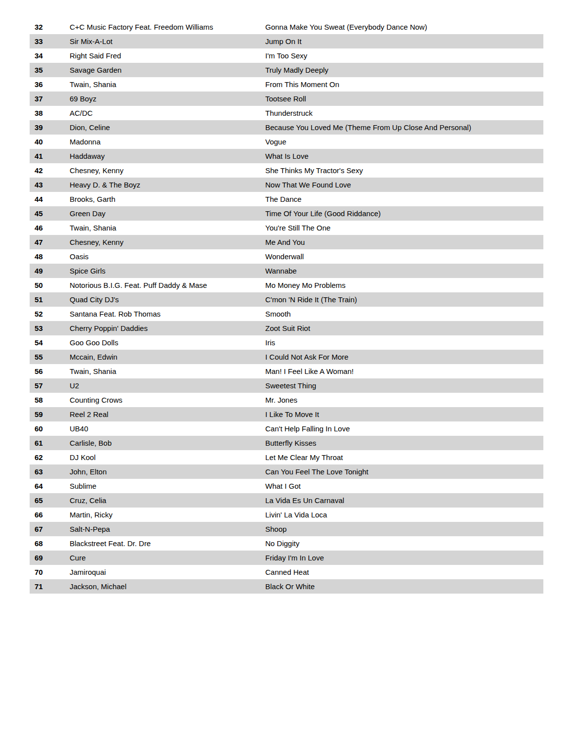| 32 | C+C Music Factory Feat. Freedom Williams | Gonna Make You Sweat (Everybody Dance Now) |
| 33 | Sir Mix-A-Lot | Jump On It |
| 34 | Right Said Fred | I'm Too Sexy |
| 35 | Savage Garden | Truly Madly Deeply |
| 36 | Twain, Shania | From This Moment On |
| 37 | 69 Boyz | Tootsee Roll |
| 38 | AC/DC | Thunderstruck |
| 39 | Dion, Celine | Because You Loved Me (Theme From Up Close And Personal) |
| 40 | Madonna | Vogue |
| 41 | Haddaway | What Is Love |
| 42 | Chesney, Kenny | She Thinks My Tractor's Sexy |
| 43 | Heavy D. & The Boyz | Now That We Found Love |
| 44 | Brooks, Garth | The Dance |
| 45 | Green Day | Time Of Your Life (Good Riddance) |
| 46 | Twain, Shania | You're Still The One |
| 47 | Chesney, Kenny | Me And You |
| 48 | Oasis | Wonderwall |
| 49 | Spice Girls | Wannabe |
| 50 | Notorious B.I.G. Feat. Puff Daddy & Mase | Mo Money Mo Problems |
| 51 | Quad City DJ's | C'mon 'N Ride It (The Train) |
| 52 | Santana Feat. Rob Thomas | Smooth |
| 53 | Cherry Poppin' Daddies | Zoot Suit Riot |
| 54 | Goo Goo Dolls | Iris |
| 55 | Mccain, Edwin | I Could Not Ask For More |
| 56 | Twain, Shania | Man! I Feel Like A Woman! |
| 57 | U2 | Sweetest Thing |
| 58 | Counting Crows | Mr. Jones |
| 59 | Reel 2 Real | I Like To Move It |
| 60 | UB40 | Can't Help Falling In Love |
| 61 | Carlisle, Bob | Butterfly Kisses |
| 62 | DJ Kool | Let Me Clear My Throat |
| 63 | John, Elton | Can You Feel The Love Tonight |
| 64 | Sublime | What I Got |
| 65 | Cruz, Celia | La Vida Es Un Carnaval |
| 66 | Martin, Ricky | Livin' La Vida Loca |
| 67 | Salt-N-Pepa | Shoop |
| 68 | Blackstreet Feat. Dr. Dre | No Diggity |
| 69 | Cure | Friday I'm In Love |
| 70 | Jamiroquai | Canned Heat |
| 71 | Jackson, Michael | Black Or White |